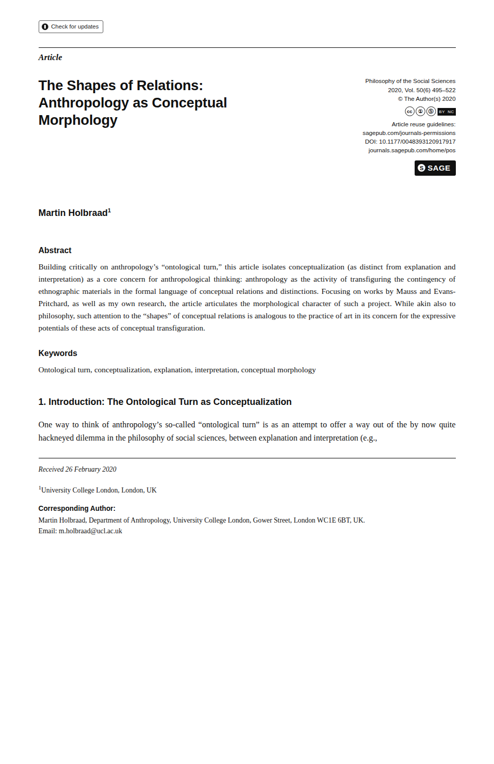Check for updates
Article
The Shapes of Relations: Anthropology as Conceptual Morphology
Philosophy of the Social Sciences
2020, Vol. 50(6) 495–522
© The Author(s) 2020
cc ① Ⓢ
BY NC
Article reuse guidelines:
sagepub.com/journals-permissions
DOI: 10.1177/0048393120917917
journals.sagepub.com/home/pos
SSAGE
Martin Holbraad1
Abstract
Building critically on anthropology’s “ontological turn,” this article isolates conceptualization (as distinct from explanation and interpretation) as a core concern for anthropological thinking: anthropology as the activity of transfiguring the contingency of ethnographic materials in the formal language of conceptual relations and distinctions. Focusing on works by Mauss and Evans-Pritchard, as well as my own research, the article articulates the morphological character of such a project. While akin also to philosophy, such attention to the “shapes” of conceptual relations is analogous to the practice of art in its concern for the expressive potentials of these acts of conceptual transfiguration.
Keywords
Ontological turn, conceptualization, explanation, interpretation, conceptual morphology
1. Introduction: The Ontological Turn as Conceptualization
One way to think of anthropology’s so-called “ontological turn” is as an attempt to offer a way out of the by now quite hackneyed dilemma in the philosophy of social sciences, between explanation and interpretation (e.g.,
Received 26 February 2020
1University College London, London, UK
Corresponding Author:
Martin Holbraad, Department of Anthropology, University College London, Gower Street, London WC1E 6BT, UK.
Email: m.holbraad@ucl.ac.uk